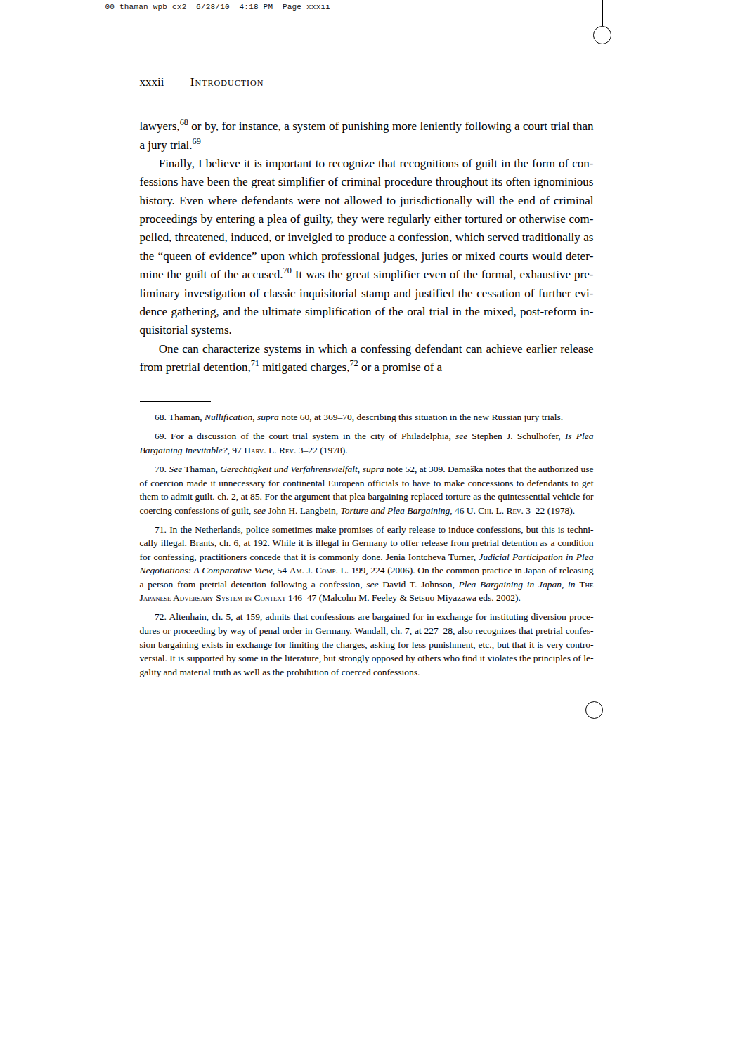00 thaman wpb cx2 6/28/10 4:18 PM Page xxxii
xxxii Introduction
lawyers,68 or by, for instance, a system of punishing more leniently following a court trial than a jury trial.69
Finally, I believe it is important to recognize that recognitions of guilt in the form of confessions have been the great simplifier of criminal procedure throughout its often ignominious history. Even where defendants were not allowed to jurisdictionally will the end of criminal proceedings by entering a plea of guilty, they were regularly either tortured or otherwise compelled, threatened, induced, or inveigled to produce a confession, which served traditionally as the “queen of evidence” upon which professional judges, juries or mixed courts would determine the guilt of the accused.70 It was the great simplifier even of the formal, exhaustive preliminary investigation of classic inquisitorial stamp and justified the cessation of further evidence gathering, and the ultimate simplification of the oral trial in the mixed, post-reform inquisitorial systems.
One can characterize systems in which a confessing defendant can achieve earlier release from pretrial detention,71 mitigated charges,72 or a promise of a
68. Thaman, Nullification, supra note 60, at 369–70, describing this situation in the new Russian jury trials.
69. For a discussion of the court trial system in the city of Philadelphia, see Stephen J. Schulhofer, Is Plea Bargaining Inevitable?, 97 Harv. L. Rev. 3–22 (1978).
70. See Thaman, Gerechtigkeit und Verfahrensvielfalt, supra note 52, at 309. Damaška notes that the authorized use of coercion made it unnecessary for continental European officials to have to make concessions to defendants to get them to admit guilt. ch. 2, at 85. For the argument that plea bargaining replaced torture as the quintessential vehicle for coercing confessions of guilt, see John H. Langbein, Torture and Plea Bargaining, 46 U. Chi. L. Rev. 3–22 (1978).
71. In the Netherlands, police sometimes make promises of early release to induce confessions, but this is technically illegal. Brants, ch. 6, at 192. While it is illegal in Germany to offer release from pretrial detention as a condition for confessing, practitioners concede that it is commonly done. Jenia Iontcheva Turner, Judicial Participation in Plea Negotiations: A Comparative View, 54 Am. J. Comp. L. 199, 224 (2006). On the common practice in Japan of releasing a person from pretrial detention following a confession, see David T. Johnson, Plea Bargaining in Japan, in The Japanese Adversary System in Context 146–47 (Malcolm M. Feeley & Setsuo Miyazawa eds. 2002).
72. Altenhain, ch. 5, at 159, admits that confessions are bargained for in exchange for instituting diversion procedures or proceeding by way of penal order in Germany. Wandall, ch. 7, at 227–28, also recognizes that pretrial confession bargaining exists in exchange for limiting the charges, asking for less punishment, etc., but that it is very controversial. It is supported by some in the literature, but strongly opposed by others who find it violates the principles of legality and material truth as well as the prohibition of coerced confessions.